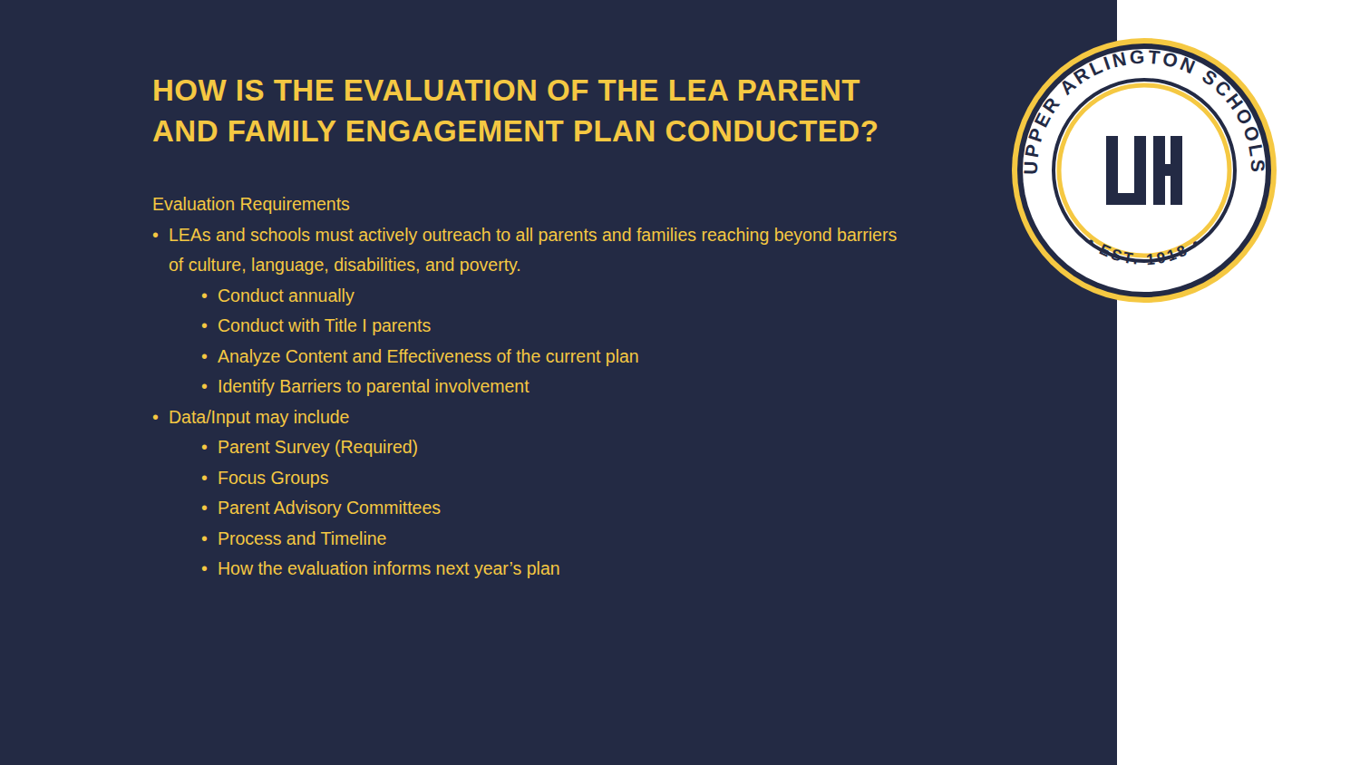UPPER ARLINGTON SCHOOLS • EST. 1918 •
How is the Evaluation of the LEA Parent
and Family Engagement Plan Conducted?
Evaluation Requirements
LEAs and schools must actively outreach to all parents and families reaching beyond barriers of culture, language, disabilities, and poverty.
Conduct annually
Conduct with Title I parents
Analyze Content and Effectiveness of the current plan
Identify Barriers to parental involvement
Data/Input may include
Parent Survey (Required)
Focus Groups
Parent Advisory Committees
Process and Timeline
How the evaluation informs next year’s plan